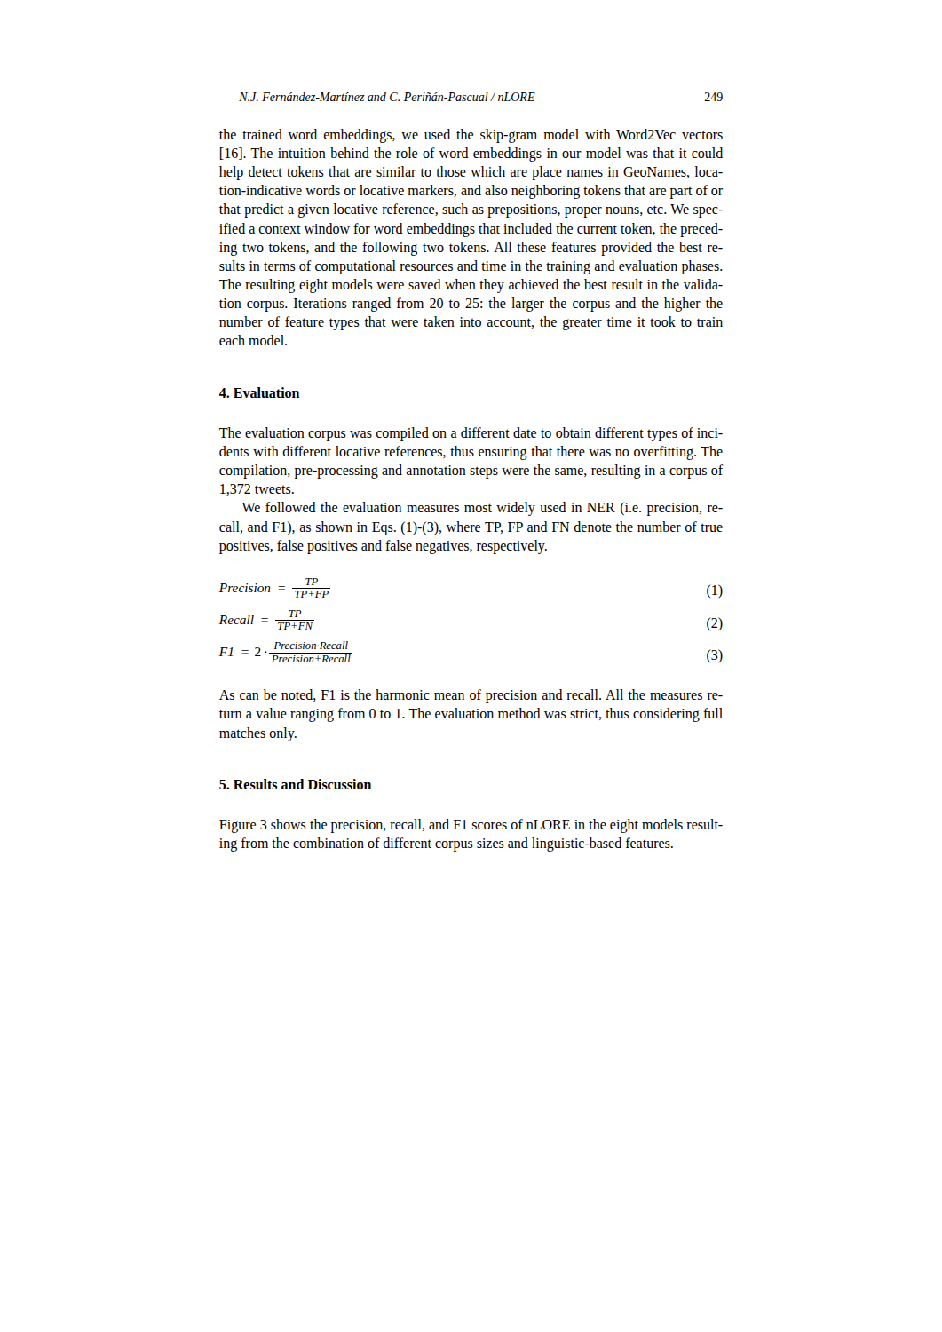N.J. Fernández-Martínez and C. Periñán-Pascual / nLORE 249
the trained word embeddings, we used the skip-gram model with Word2Vec vectors [16]. The intuition behind the role of word embeddings in our model was that it could help detect tokens that are similar to those which are place names in GeoNames, location-indicative words or locative markers, and also neighboring tokens that are part of or that predict a given locative reference, such as prepositions, proper nouns, etc. We specified a context window for word embeddings that included the current token, the preceding two tokens, and the following two tokens. All these features provided the best results in terms of computational resources and time in the training and evaluation phases. The resulting eight models were saved when they achieved the best result in the validation corpus. Iterations ranged from 20 to 25: the larger the corpus and the higher the number of feature types that were taken into account, the greater time it took to train each model.
4. Evaluation
The evaluation corpus was compiled on a different date to obtain different types of incidents with different locative references, thus ensuring that there was no overfitting. The compilation, pre-processing and annotation steps were the same, resulting in a corpus of 1,372 tweets.
We followed the evaluation measures most widely used in NER (i.e. precision, recall, and F1), as shown in Eqs. (1)-(3), where TP, FP and FN denote the number of true positives, false positives and false negatives, respectively.
Precision= TP TP+FP (1)
Recall= TP TP+FN (2)
F1=2· Precision·Recall Precision+Recall (3)
As can be noted, F1 is the harmonic mean of precision and recall. All the measures return a value ranging from 0 to 1. The evaluation method was strict, thus considering full matches only.
5. Results and Discussion
Figure 3 shows the precision, recall, and F1 scores of nLORE in the eight models resulting from the combination of different corpus sizes and linguistic-based features.